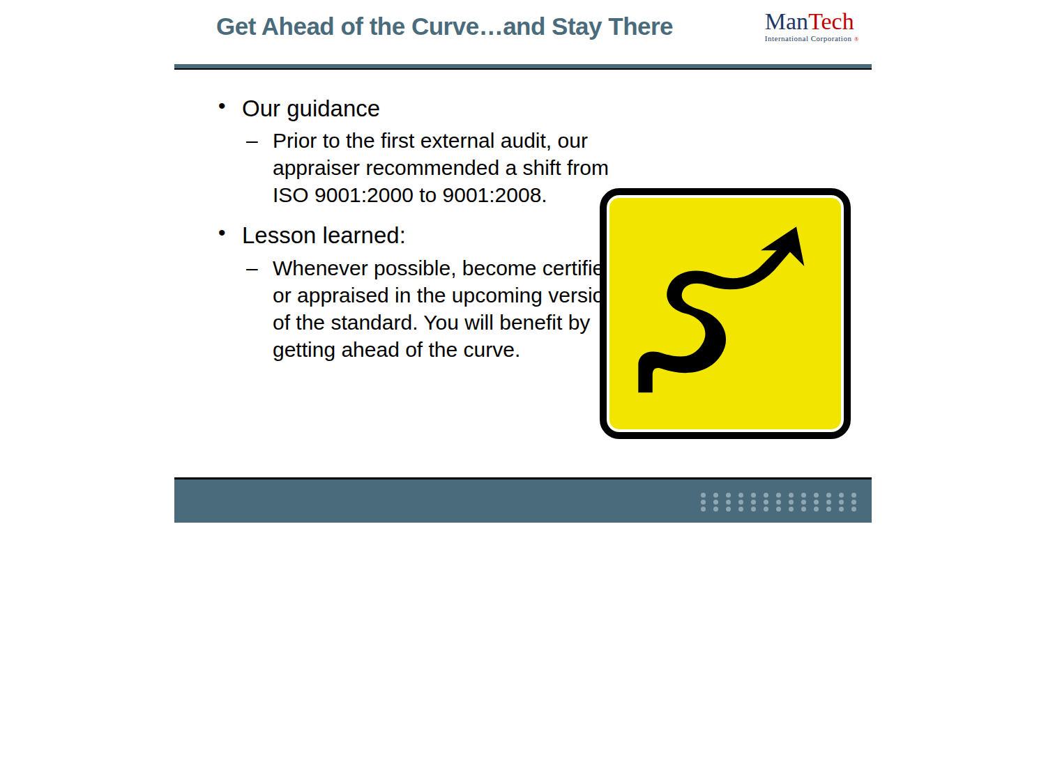Get Ahead of the Curve…and Stay There
Man Tech
International Corporation ®
Our guidance
Prior to the first external audit, our appraiser recommended a shift from ISO 9001:2000 to 9001:2008.
Lesson learned:
Whenever possible, become certified or appraised in the upcoming version of the standard. You will benefit by getting ahead of the curve.